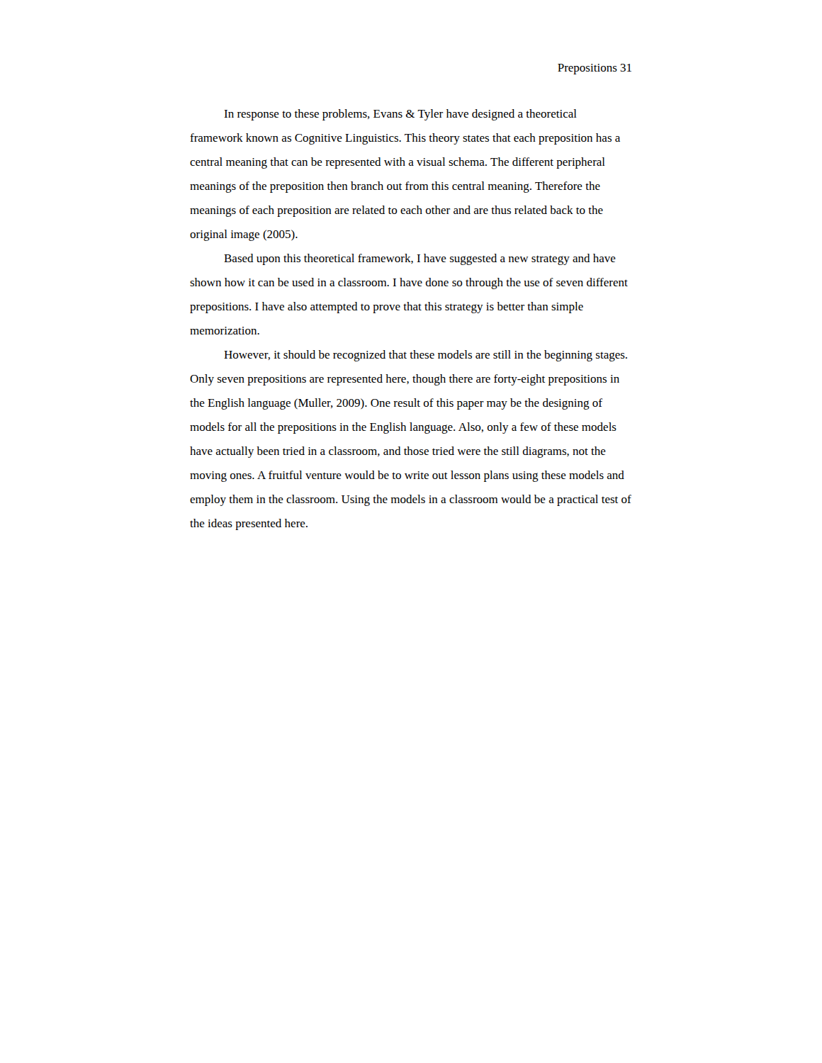Prepositions 31
In response to these problems, Evans & Tyler have designed a theoretical framework known as Cognitive Linguistics. This theory states that each preposition has a central meaning that can be represented with a visual schema. The different peripheral meanings of the preposition then branch out from this central meaning. Therefore the meanings of each preposition are related to each other and are thus related back to the original image (2005).
Based upon this theoretical framework, I have suggested a new strategy and have shown how it can be used in a classroom. I have done so through the use of seven different prepositions. I have also attempted to prove that this strategy is better than simple memorization.
However, it should be recognized that these models are still in the beginning stages. Only seven prepositions are represented here, though there are forty-eight prepositions in the English language (Muller, 2009). One result of this paper may be the designing of models for all the prepositions in the English language. Also, only a few of these models have actually been tried in a classroom, and those tried were the still diagrams, not the moving ones. A fruitful venture would be to write out lesson plans using these models and employ them in the classroom. Using the models in a classroom would be a practical test of the ideas presented here.